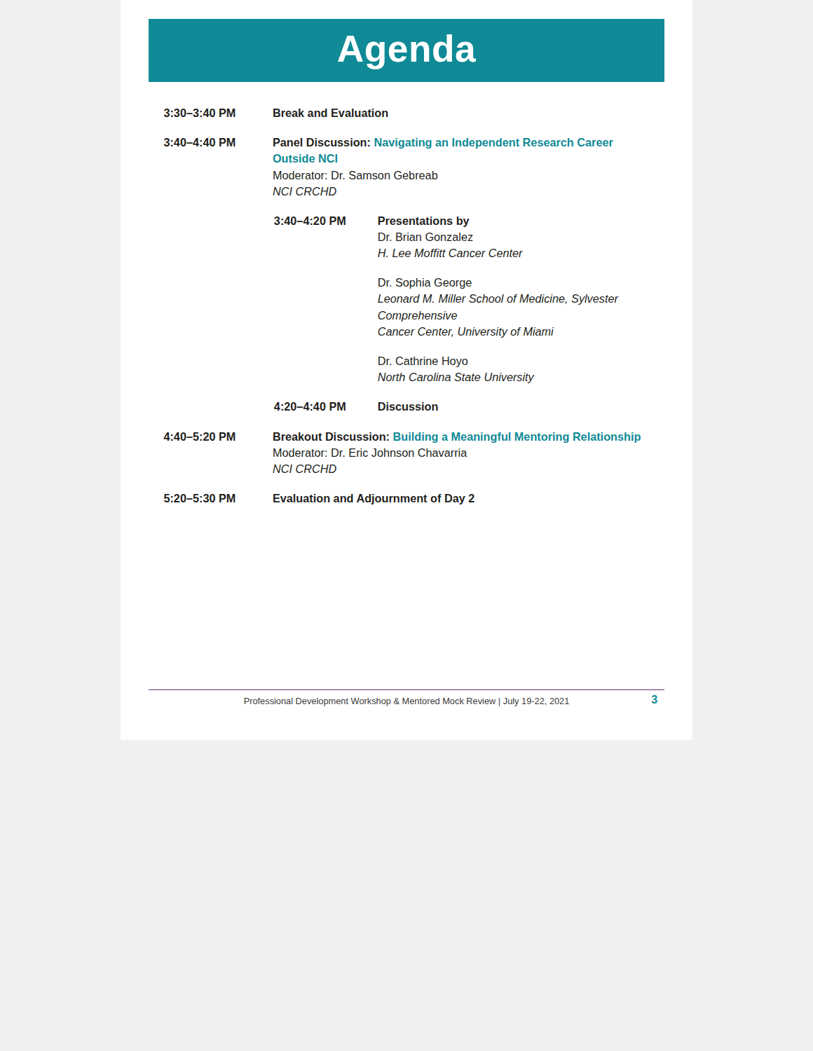Agenda
| 3:30–3:40 PM | Break and Evaluation |
| 3:40–4:40 PM | Panel Discussion: Navigating an Independent Research Career Outside NCI Moderator: Dr. Samson Gebreab NCI CRCHD / 3:40–4:20 PM / Presentations by Dr. Brian Gonzalez H. Lee Moffitt Cancer Center Dr. Sophia George Leonard M. Miller School of Medicine, Sylvester Comprehensive Cancer Center, University of Miami Dr. Cathrine Hoyo North Carolina State University / / 4:20–4:40 PM / Discussion / |
| 4:40–5:20 PM | Breakout Discussion: Building a Meaningful Mentoring Relationship Moderator: Dr. Eric Johnson Chavarria NCI CRCHD |
| 5:20–5:30 PM | Evaluation and Adjournment of Day 2 |
Professional Development Workshop & Mentored Mock Review | July 19-22, 2021 3